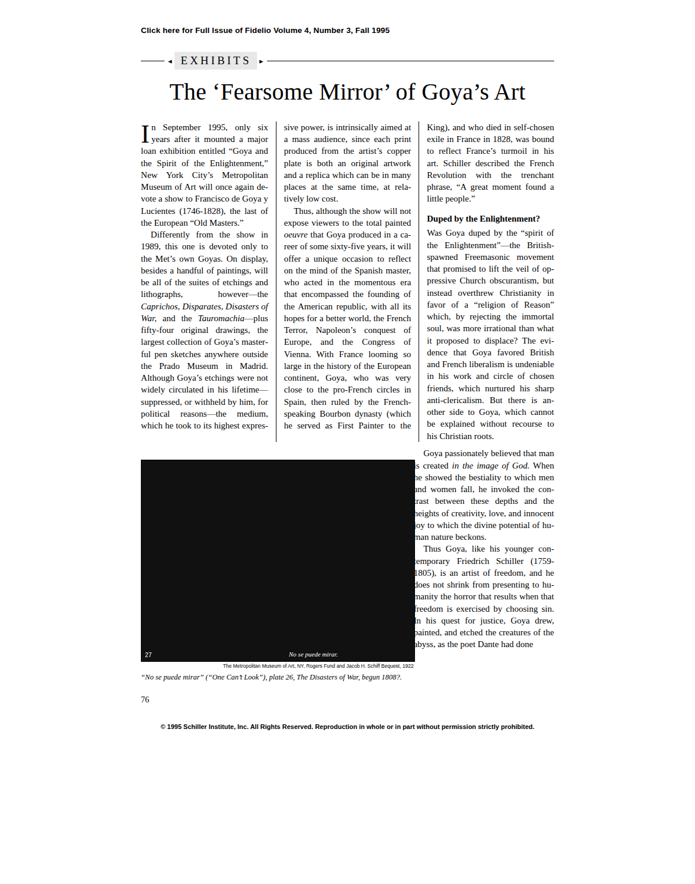Click here for Full Issue of Fidelio Volume 4, Number 3, Fall 1995
◂ EXHIBITS ▸
The ‘Fearsome Mirror’ of Goya’s Art
In September 1995, only six years after it mounted a major loan exhibition entitled “Goya and the Spirit of the Enlightenment,” New York City’s Metropolitan Museum of Art will once again devote a show to Francisco de Goya y Lucientes (1746-1828), the last of the European “Old Masters.”
Differently from the show in 1989, this one is devoted only to the Met’s own Goyas. On display, besides a handful of paintings, will be all of the suites of etchings and lithographs, however—the Caprichos, Disparates, Disasters of War, and the Tauromachia—plus fifty-four original drawings, the largest collection of Goya’s masterful pen sketches anywhere outside the Prado Museum in Madrid. Although Goya’s etchings were not widely circulated in his lifetime—suppressed, or withheld by him, for political reasons—the medium, which he took to its highest expressive power, is intrinsically aimed at a mass audience, since each print produced from the artist’s copper plate is both an original artwork and a replica which can be in many places at the same time, at relatively low cost.
Thus, although the show will not expose viewers to the total painted oeuvre that Goya produced in a career of some sixty-five years, it will offer a unique occasion to reflect on the mind of the Spanish master, who acted in the momentous era that encompassed the founding of the American republic, with all its hopes for a better world, the French Terror, Napoleon’s conquest of Europe, and the Congress of Vienna. With France looming so large in the history of the European continent, Goya, who was very close to the pro-French circles in Spain, then ruled by the French-speaking Bourbon dynasty (which he served as First Painter to the King), and who died in self-chosen exile in France in 1828, was bound to reflect France’s turmoil in his art. Schiller described the French Revolution with the trenchant phrase, “A great moment found a little people.”
Duped by the Enlightenment?
Was Goya duped by the “spirit of the Enlightenment”—the British-spawned Freemasonic movement that promised to lift the veil of oppressive Church obscurantism, but instead overthrew Christianity in favor of a “religion of Reason” which, by rejecting the immortal soul, was more irrational than what it proposed to displace? The evidence that Goya favored British and French liberalism is undeniable in his work and circle of chosen friends, which nurtured his sharp anti-clericalism. But there is another side to Goya, which cannot be explained without recourse to his Christian roots.
27 No se puede mirar.
The Metropolitan Museum of Art, NY, Rogers Fund and Jacob H. Schiff Bequest, 1922
“No se puede mirar” (“One Can’t Look”), plate 26, The Disasters of War, begun 1808?.
Goya passionately believed that man is created in the image of God. When he showed the bestiality to which men and women fall, he invoked the contrast between these depths and the heights of creativity, love, and innocent joy to which the divine potential of human nature beckons.
Thus Goya, like his younger contemporary Friedrich Schiller (1759-1805), is an artist of freedom, and he does not shrink from presenting to humanity the horror that results when that freedom is exercised by choosing sin. In his quest for justice, Goya drew, painted, and etched the creatures of the abyss, as the poet Dante had done
76
© 1995 Schiller Institute, Inc. All Rights Reserved. Reproduction in whole or in part without permission strictly prohibited.